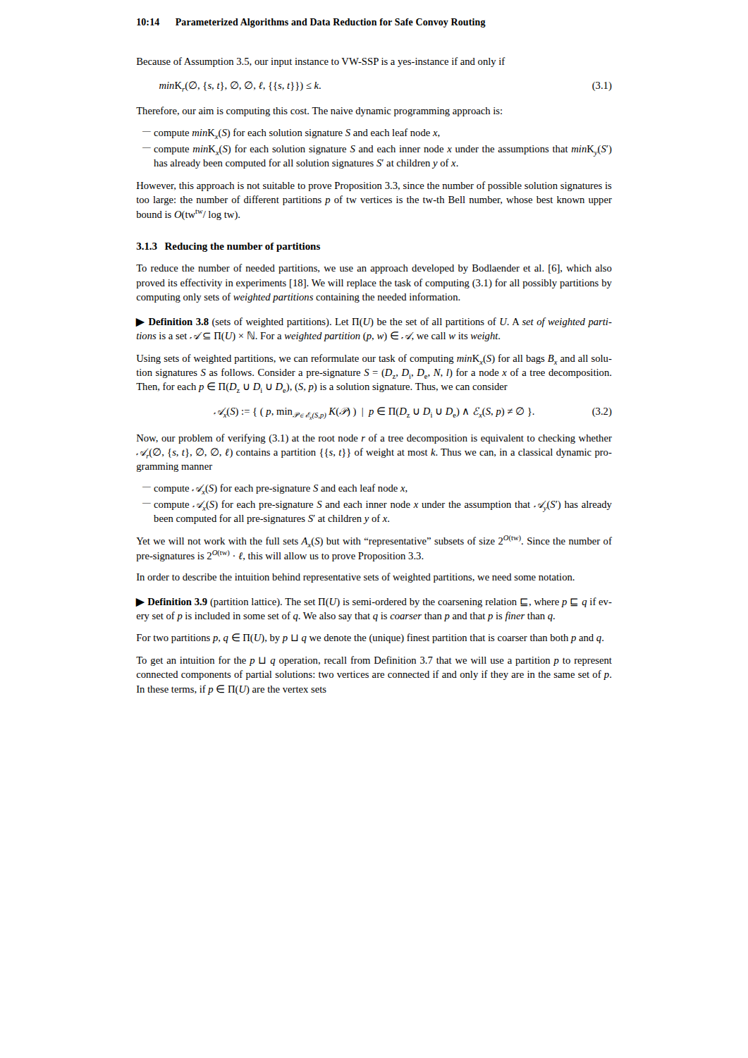10:14 Parameterized Algorithms and Data Reduction for Safe Convoy Routing
Because of Assumption 3.5, our input instance to VW-SSP is a yes-instance if and only if
min Kr(∅, {s, t}, ∅, ∅, ℓ, {{s, t}}) ≤ k. (3.1)
Therefore, our aim is computing this cost. The naive dynamic programming approach is:
compute min Kx(S) for each solution signature S and each leaf node x,
compute min Kx(S) for each solution signature S and each inner node x under the assumptions that min Ky(S′) has already been computed for all solution signatures S′ at children y of x.
However, this approach is not suitable to prove Proposition 3.3, since the number of possible solution signatures is too large: the number of different partitions p of tw vertices is the tw-th Bell number, whose best known upper bound is O(twtw/ log tw).
3.1.3 Reducing the number of partitions
To reduce the number of needed partitions, we use an approach developed by Bodlaender et al. [6], which also proved its effectivity in experiments [18]. We will replace the task of computing (3.1) for all possibly partitions by computing only sets of weighted partitions containing the needed information.
▶ Definition 3.8 (sets of weighted partitions). Let Π(U) be the set of all partitions of U. A set of weighted partitions is a set 𝒜 ⊆ Π(U) × ℕ. For a weighted partition (p, w) ∈ 𝒜, we call w its weight.
Using sets of weighted partitions, we can reformulate our task of computing min Kx(S) for all bags Bx and all solution signatures S as follows. Consider a pre-signature S = (Dz, Di, De, N, l) for a node x of a tree decomposition. Then, for each p ∈ Π(Dz ∪ Di ∪ De), (S, p) is a solution signature. Thus, we can consider
𝒜x(S) := { ( p, min𝒫 ∈ ℰx(S,p) K(𝒫) ) | p ∈ Π(Dz ∪ Di ∪ De) ∧ ℰx(S, p) ≠ ∅ }. (3.2)
Now, our problem of verifying (3.1) at the root node r of a tree decomposition is equivalent to checking whether 𝒜r(∅, {s, t}, ∅, ∅, ℓ) contains a partition {{s, t}} of weight at most k. Thus we can, in a classical dynamic programming manner
compute 𝒜x(S) for each pre-signature S and each leaf node x,
compute 𝒜x(S) for each pre-signature S and each inner node x under the assumption that 𝒜y(S′) has already been computed for all pre-signatures S′ at children y of x.
Yet we will not work with the full sets Ax(S) but with “representative” subsets of size 2O(tw). Since the number of pre-signatures is 2O(tw) · ℓ, this will allow us to prove Proposition 3.3.
In order to describe the intuition behind representative sets of weighted partitions, we need some notation.
▶ Definition 3.9 (partition lattice). The set Π(U) is semi-ordered by the coarsening relation ⊑, where p ⊑ q if every set of p is included in some set of q. We also say that q is coarser than p and that p is finer than q.
For two partitions p, q ∈ Π(U), by p ⊔ q we denote the (unique) finest partition that is coarser than both p and q.
To get an intuition for the p ⊔ q operation, recall from Definition 3.7 that we will use a partition p to represent connected components of partial solutions: two vertices are connected if and only if they are in the same set of p. In these terms, if p ∈ Π(U) are the vertex sets